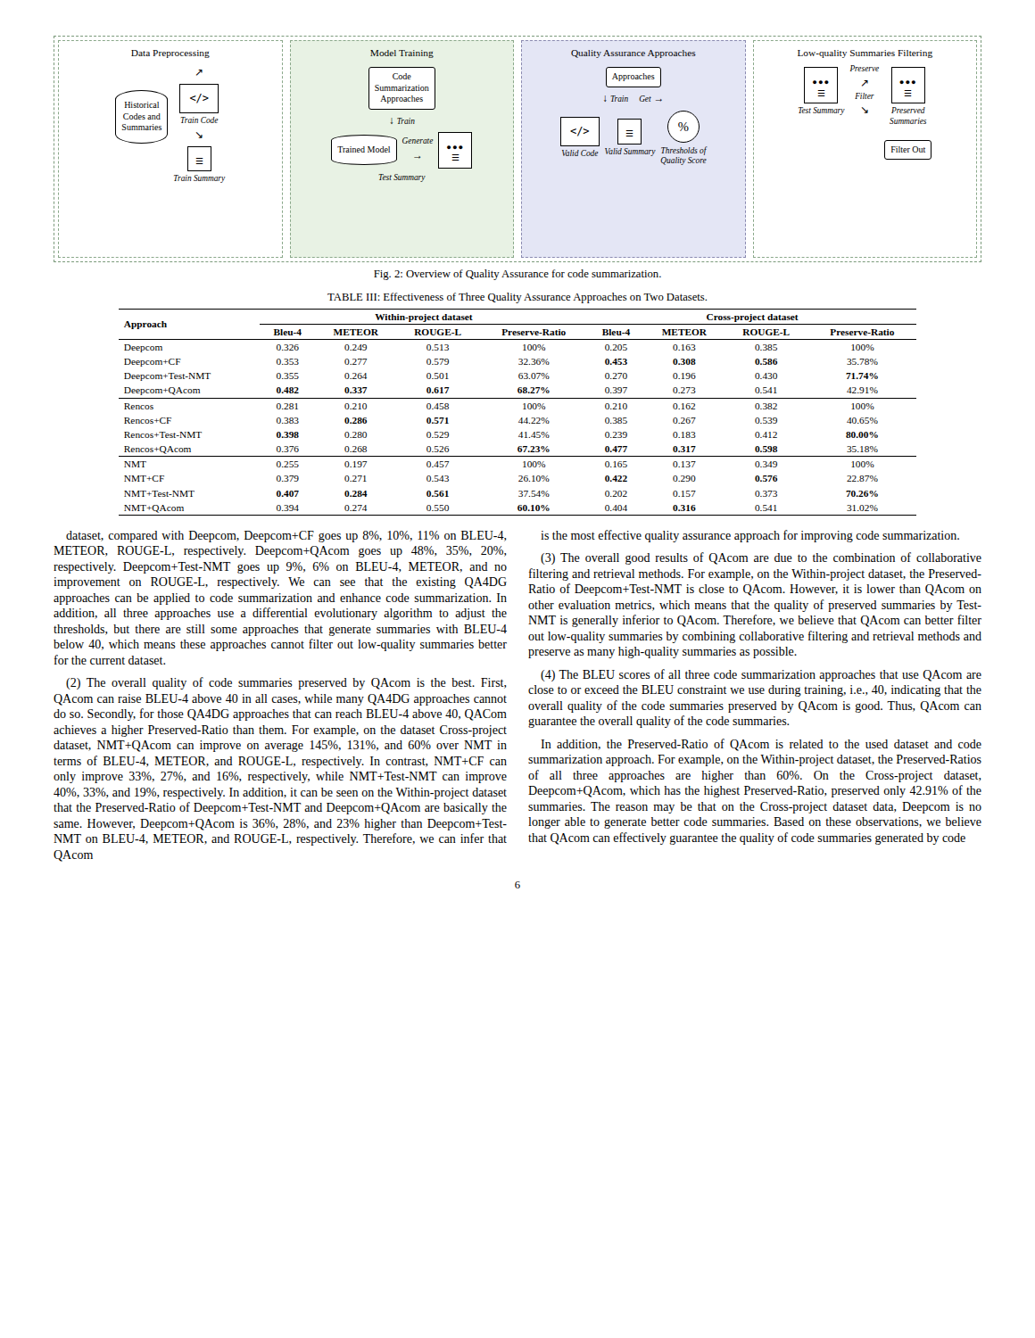Data Preprocessing
Historical
Codes and
Summaries
↗
</>
Train Code
↘
☰
Train Summary
Model Training
Code
Summarization
Approaches
↓ Train
Trained Model
Generate
→
●●●
☰
Test Summary
Quality Assurance Approaches
Approaches
↓ Train Get →
</>
Valid Code
☰
Valid Summary
%
Thresholds of
Quality Score
Low-quality Summaries Filtering
●●●
☰
Test Summary
Preserve
↗
Filter
↘
●●●
☰
Preserved
Summaries
Filter Out
Fig. 2: Overview of Quality Assurance for code summarization.
TABLE III: Effectiveness of Three Quality Assurance Approaches on Two Datasets.
| Approach | Within-project dataset | Cross-project dataset |
| --- | --- | --- |
| Bleu-4 | METEOR | ROUGE-L | Preserve-Ratio | Bleu-4 | METEOR | ROUGE-L | Preserve-Ratio |
| Deepcom | 0.326 | 0.249 | 0.513 | 100% | 0.205 | 0.163 | 0.385 | 100% |
| Deepcom+CF | 0.353 | 0.277 | 0.579 | 32.36% | 0.453 | 0.308 | 0.586 | 35.78% |
| Deepcom+Test-NMT | 0.355 | 0.264 | 0.501 | 63.07% | 0.270 | 0.196 | 0.430 | 71.74% |
| Deepcom+QAcom | 0.482 | 0.337 | 0.617 | 68.27% | 0.397 | 0.273 | 0.541 | 42.91% |
| Rencos | 0.281 | 0.210 | 0.458 | 100% | 0.210 | 0.162 | 0.382 | 100% |
| Rencos+CF | 0.383 | 0.286 | 0.571 | 44.22% | 0.385 | 0.267 | 0.539 | 40.65% |
| Rencos+Test-NMT | 0.398 | 0.280 | 0.529 | 41.45% | 0.239 | 0.183 | 0.412 | 80.00% |
| Rencos+QAcom | 0.376 | 0.268 | 0.526 | 67.23% | 0.477 | 0.317 | 0.598 | 35.18% |
| NMT | 0.255 | 0.197 | 0.457 | 100% | 0.165 | 0.137 | 0.349 | 100% |
| NMT+CF | 0.379 | 0.271 | 0.543 | 26.10% | 0.422 | 0.290 | 0.576 | 22.87% |
| NMT+Test-NMT | 0.407 | 0.284 | 0.561 | 37.54% | 0.202 | 0.157 | 0.373 | 70.26% |
| NMT+QAcom | 0.394 | 0.274 | 0.550 | 60.10% | 0.404 | 0.316 | 0.541 | 31.02% |
dataset, compared with Deepcom, Deepcom+CF goes up 8%, 10%, 11% on BLEU-4, METEOR, ROUGE-L, respectively. Deepcom+QAcom goes up 48%, 35%, 20%, respectively. Deepcom+Test-NMT goes up 9%, 6% on BLEU-4, METEOR, and no improvement on ROUGE-L, respectively. We can see that the existing QA4DG approaches can be applied to code summarization and enhance code summarization. In addition, all three approaches use a differential evolutionary algorithm to adjust the thresholds, but there are still some approaches that generate summaries with BLEU-4 below 40, which means these approaches cannot filter out low-quality summaries better for the current dataset.
(2) The overall quality of code summaries preserved by QAcom is the best. First, QAcom can raise BLEU-4 above 40 in all cases, while many QA4DG approaches cannot do so. Secondly, for those QA4DG approaches that can reach BLEU-4 above 40, QACom achieves a higher Preserved-Ratio than them. For example, on the dataset Cross-project dataset, NMT+QAcom can improve on average 145%, 131%, and 60% over NMT in terms of BLEU-4, METEOR, and ROUGE-L, respectively. In contrast, NMT+CF can only improve 33%, 27%, and 16%, respectively, while NMT+Test-NMT can improve 40%, 33%, and 19%, respectively. In addition, it can be seen on the Within-project dataset that the Preserved-Ratio of Deepcom+Test-NMT and Deepcom+QAcom are basically the same. However, Deepcom+QAcom is 36%, 28%, and 23% higher than Deepcom+Test-NMT on BLEU-4, METEOR, and ROUGE-L, respectively. Therefore, we can infer that QAcom
is the most effective quality assurance approach for improving code summarization.
(3) The overall good results of QAcom are due to the combination of collaborative filtering and retrieval methods. For example, on the Within-project dataset, the Preserved-Ratio of Deepcom+Test-NMT is close to QAcom. However, it is lower than QAcom on other evaluation metrics, which means that the quality of preserved summaries by Test-NMT is generally inferior to QAcom. Therefore, we believe that QAcom can better filter out low-quality summaries by combining collaborative filtering and retrieval methods and preserve as many high-quality summaries as possible.
(4) The BLEU scores of all three code summarization approaches that use QAcom are close to or exceed the BLEU constraint we use during training, i.e., 40, indicating that the overall quality of the code summaries preserved by QAcom is good. Thus, QAcom can guarantee the overall quality of the code summaries.
In addition, the Preserved-Ratio of QAcom is related to the used dataset and code summarization approach. For example, on the Within-project dataset, the Preserved-Ratios of all three approaches are higher than 60%. On the Cross-project dataset, Deepcom+QAcom, which has the highest Preserved-Ratio, preserved only 42.91% of the summaries. The reason may be that on the Cross-project dataset data, Deepcom is no longer able to generate better code summaries. Based on these observations, we believe that QAcom can effectively guarantee the quality of code summaries generated by code
6